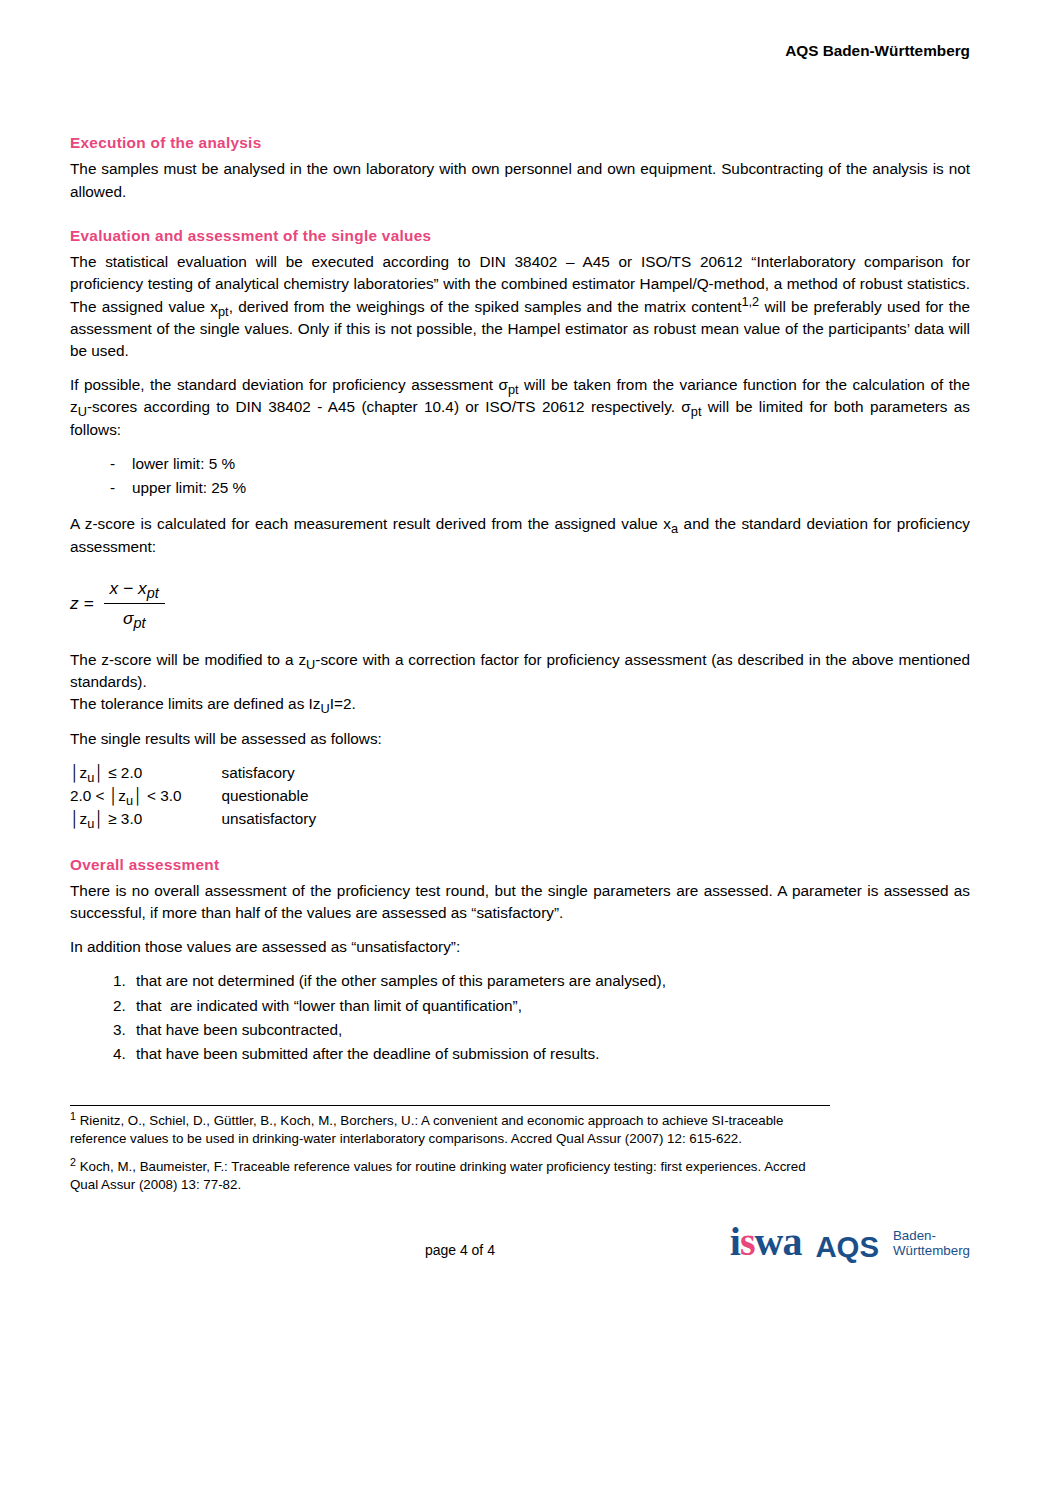AQS Baden-Württemberg
Execution of the analysis
The samples must be analysed in the own laboratory with own personnel and own equipment. Subcontracting of the analysis is not allowed.
Evaluation and assessment of the single values
The statistical evaluation will be executed according to DIN 38402 – A45 or ISO/TS 20612 “Interlaboratory comparison for proficiency testing of analytical chemistry laboratories” with the combined estimator Hampel/Q-method, a method of robust statistics. The assigned value xpt, derived from the weighings of the spiked samples and the matrix content1,2 will be preferably used for the assessment of the single values. Only if this is not possible, the Hampel estimator as robust mean value of the participants’ data will be used.
If possible, the standard deviation for proficiency assessment σpt will be taken from the variance function for the calculation of the zU-scores according to DIN 38402 - A45 (chapter 10.4) or ISO/TS 20612 respectively. σpt will be limited for both parameters as follows:
lower limit: 5 %
upper limit: 25 %
A z-score is calculated for each measurement result derived from the assigned value xa and the standard deviation for proficiency assessment:
z = x − xpt σpt
The z-score will be modified to a zU-score with a correction factor for proficiency assessment (as described in the above mentioned standards).
The tolerance limits are defined as IzUI=2.
The single results will be assessed as follows:
| │z u │ ≤ 2.0 | satisfacory |
| 2.0 < │z u │ < 3.0 | questionable |
| │z u │ ≥ 3.0 | unsatisfactory |
Overall assessment
There is no overall assessment of the proficiency test round, but the single parameters are assessed. A parameter is assessed as successful, if more than half of the values are assessed as “satisfactory”.
In addition those values are assessed as “unsatisfactory”:
that are not determined (if the other samples of this parameters are analysed),
that are indicated with “lower than limit of quantification”,
that have been subcontracted,
that have been submitted after the deadline of submission of results.
1 Rienitz, O., Schiel, D., Güttler, B., Koch, M., Borchers, U.: A convenient and economic approach to achieve SI-traceable reference values to be used in drinking-water interlaboratory comparisons. Accred Qual Assur (2007) 12: 615-622.
2 Koch, M., Baumeister, F.: Traceable reference values for routine drinking water proficiency testing: first experiences. Accred Qual Assur (2008) 13: 77-82.
page 4 of 4
iswa
AQS
Baden-
Württemberg